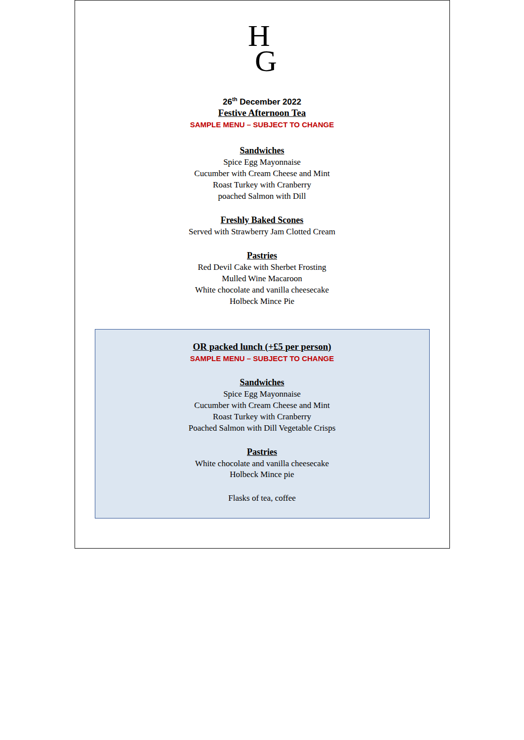H G
26th December 2022
Festive Afternoon Tea
SAMPLE MENU – SUBJECT TO CHANGE
Sandwiches
Spice Egg Mayonnaise
Cucumber with Cream Cheese and Mint
Roast Turkey with Cranberry
poached Salmon with Dill
Freshly Baked Scones
Served with Strawberry Jam Clotted Cream
Pastries
Red Devil Cake with Sherbet Frosting
Mulled Wine Macaroon
White chocolate and vanilla cheesecake
Holbeck Mince Pie
OR packed lunch (+£5 per person)
SAMPLE MENU – SUBJECT TO CHANGE
Sandwiches
Spice Egg Mayonnaise
Cucumber with Cream Cheese and Mint
Roast Turkey with Cranberry
Poached Salmon with Dill Vegetable Crisps
Pastries
White chocolate and vanilla cheesecake
Holbeck Mince pie
Flasks of tea, coffee